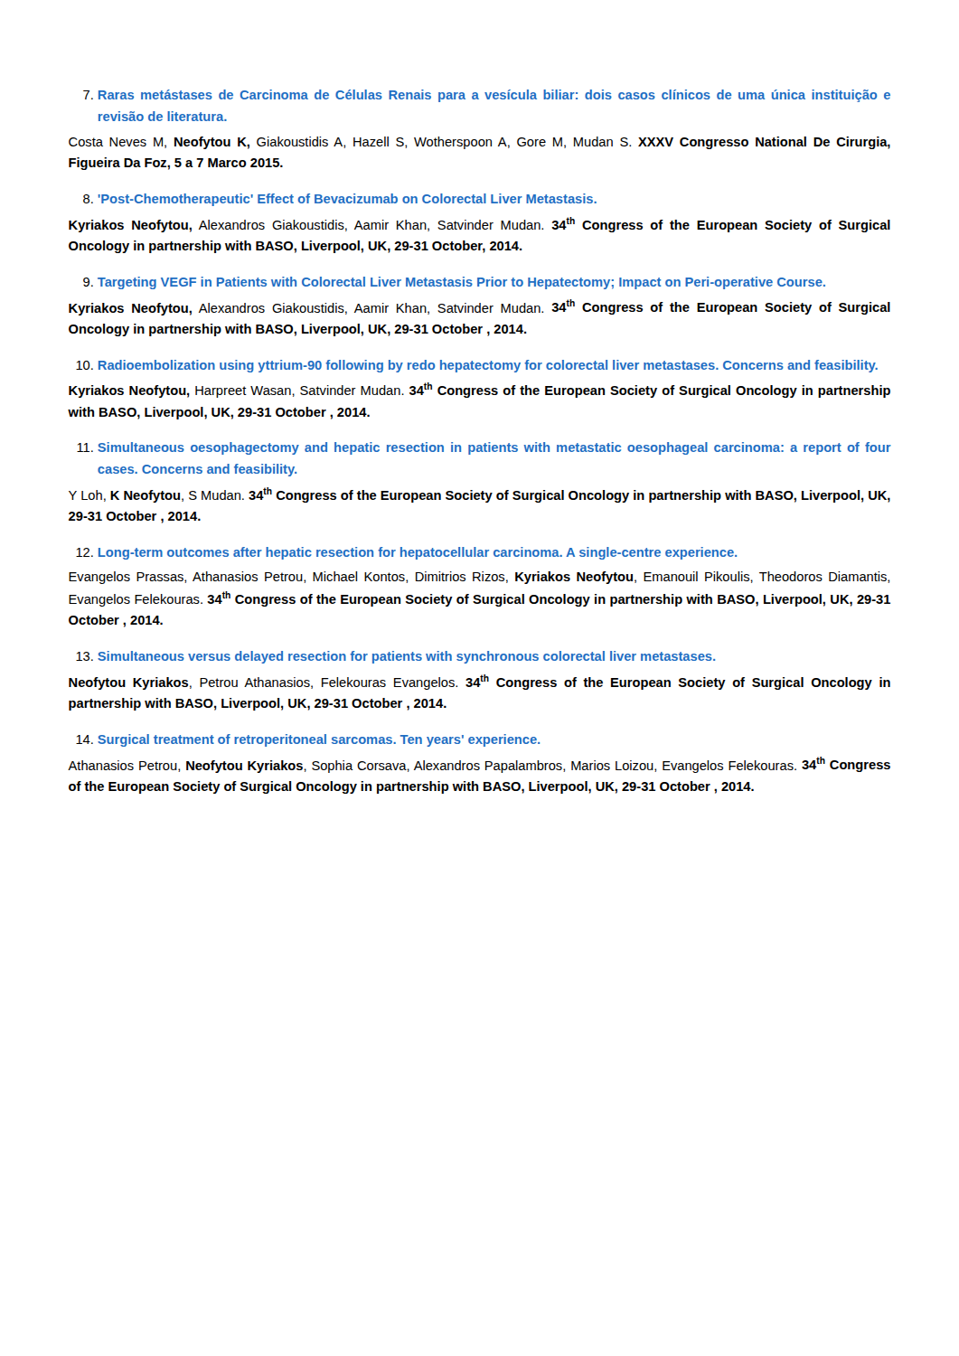Raras metástases de Carcinoma de Células Renais para a vesícula biliar: dois casos clínicos de uma única instituição e revisão de literatura.
Costa Neves M, Neofytou K, Giakoustidis A, Hazell S, Wotherspoon A, Gore M, Mudan S. XXXV Congresso National De Cirurgia, Figueira Da Foz, 5 a 7 Marco 2015.
'Post-Chemotherapeutic' Effect of Bevacizumab on Colorectal Liver Metastasis.
Kyriakos Neofytou, Alexandros Giakoustidis, Aamir Khan, Satvinder Mudan. 34th Congress of the European Society of Surgical Oncology in partnership with BASO, Liverpool, UK, 29-31 October, 2014.
Targeting VEGF in Patients with Colorectal Liver Metastasis Prior to Hepatectomy; Impact on Peri-operative Course.
Kyriakos Neofytou, Alexandros Giakoustidis, Aamir Khan, Satvinder Mudan. 34th Congress of the European Society of Surgical Oncology in partnership with BASO, Liverpool, UK, 29-31 October , 2014.
Radioembolization using yttrium-90 following by redo hepatectomy for colorectal liver metastases. Concerns and feasibility.
Kyriakos Neofytou, Harpreet Wasan, Satvinder Mudan. 34th Congress of the European Society of Surgical Oncology in partnership with BASO, Liverpool, UK, 29-31 October , 2014.
Simultaneous oesophagectomy and hepatic resection in patients with metastatic oesophageal carcinoma: a report of four cases. Concerns and feasibility.
Y Loh, K Neofytou, S Mudan. 34th Congress of the European Society of Surgical Oncology in partnership with BASO, Liverpool, UK, 29-31 October , 2014.
Long-term outcomes after hepatic resection for hepatocellular carcinoma. A single-centre experience.
Evangelos Prassas, Athanasios Petrou, Michael Kontos, Dimitrios Rizos, Kyriakos Neofytou, Emanouil Pikoulis, Theodoros Diamantis, Evangelos Felekouras. 34th Congress of the European Society of Surgical Oncology in partnership with BASO, Liverpool, UK, 29-31 October , 2014.
Simultaneous versus delayed resection for patients with synchronous colorectal liver metastases.
Neofytou Kyriakos, Petrou Athanasios, Felekouras Evangelos. 34th Congress of the European Society of Surgical Oncology in partnership with BASO, Liverpool, UK, 29-31 October , 2014.
Surgical treatment of retroperitoneal sarcomas. Ten years' experience.
Athanasios Petrou, Neofytou Kyriakos, Sophia Corsava, Alexandros Papalambros, Marios Loizou, Evangelos Felekouras. 34th Congress of the European Society of Surgical Oncology in partnership with BASO, Liverpool, UK, 29-31 October , 2014.